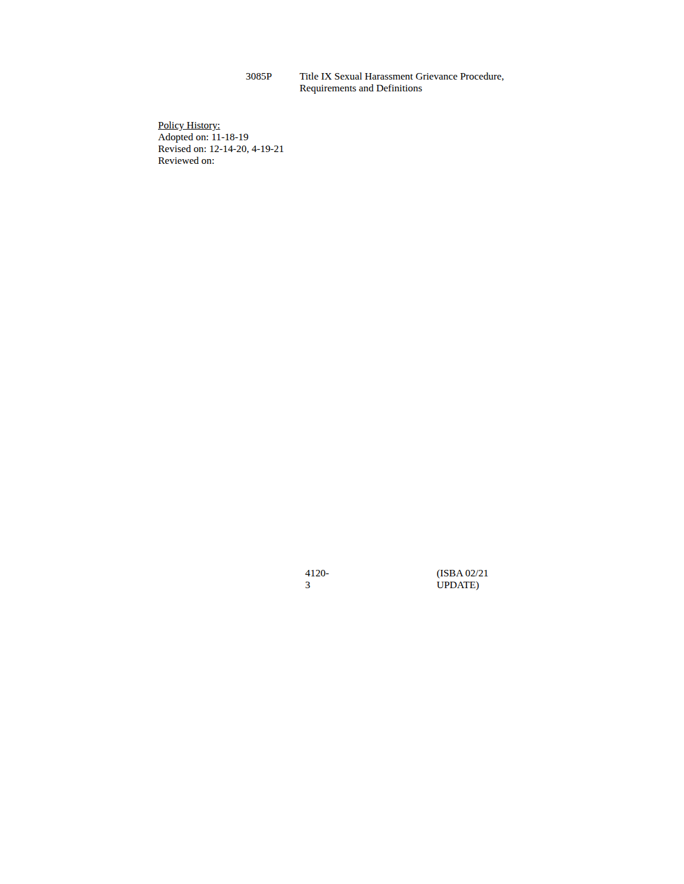3085P
Title IX Sexual Harassment Grievance Procedure, Requirements and Definitions
Policy History:
Adopted on: 11-18-19
Revised on: 12-14-20, 4-19-21
Reviewed on:
4120-3 (ISBA 02/21 UPDATE)